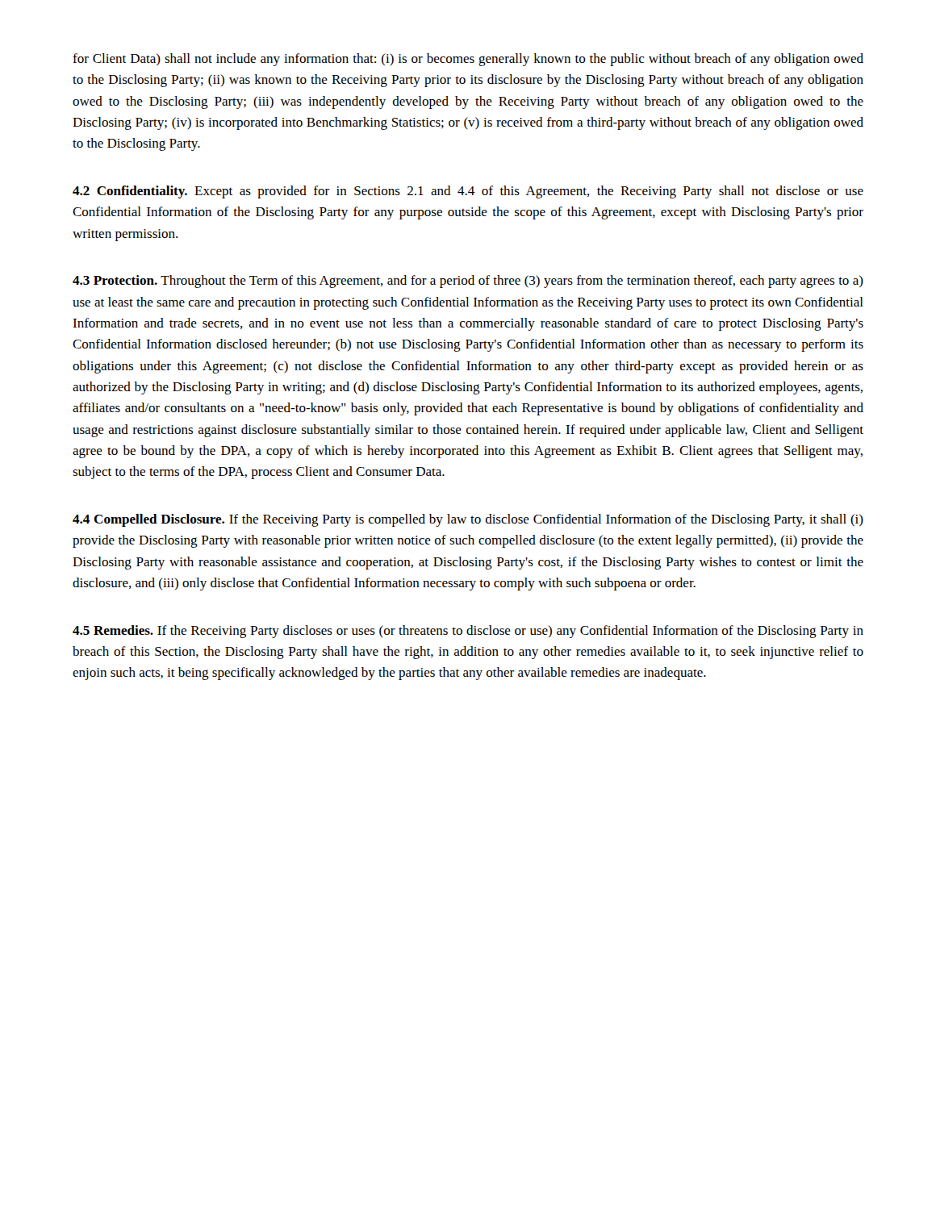for Client Data) shall not include any information that: (i) is or becomes generally known to the public without breach of any obligation owed to the Disclosing Party; (ii) was known to the Receiving Party prior to its disclosure by the Disclosing Party without breach of any obligation owed to the Disclosing Party; (iii) was independently developed by the Receiving Party without breach of any obligation owed to the Disclosing Party; (iv) is incorporated into Benchmarking Statistics; or (v) is received from a third-party without breach of any obligation owed to the Disclosing Party.
4.2 Confidentiality. Except as provided for in Sections 2.1 and 4.4 of this Agreement, the Receiving Party shall not disclose or use Confidential Information of the Disclosing Party for any purpose outside the scope of this Agreement, except with Disclosing Party's prior written permission.
4.3 Protection. Throughout the Term of this Agreement, and for a period of three (3) years from the termination thereof, each party agrees to a) use at least the same care and precaution in protecting such Confidential Information as the Receiving Party uses to protect its own Confidential Information and trade secrets, and in no event use not less than a commercially reasonable standard of care to protect Disclosing Party's Confidential Information disclosed hereunder; (b) not use Disclosing Party's Confidential Information other than as necessary to perform its obligations under this Agreement; (c) not disclose the Confidential Information to any other third-party except as provided herein or as authorized by the Disclosing Party in writing; and (d) disclose Disclosing Party's Confidential Information to its authorized employees, agents, affiliates and/or consultants on a "need-to-know" basis only, provided that each Representative is bound by obligations of confidentiality and usage and restrictions against disclosure substantially similar to those contained herein. If required under applicable law, Client and Selligent agree to be bound by the DPA, a copy of which is hereby incorporated into this Agreement as Exhibit B. Client agrees that Selligent may, subject to the terms of the DPA, process Client and Consumer Data.
4.4 Compelled Disclosure. If the Receiving Party is compelled by law to disclose Confidential Information of the Disclosing Party, it shall (i) provide the Disclosing Party with reasonable prior written notice of such compelled disclosure (to the extent legally permitted), (ii) provide the Disclosing Party with reasonable assistance and cooperation, at Disclosing Party's cost, if the Disclosing Party wishes to contest or limit the disclosure, and (iii) only disclose that Confidential Information necessary to comply with such subpoena or order.
4.5 Remedies. If the Receiving Party discloses or uses (or threatens to disclose or use) any Confidential Information of the Disclosing Party in breach of this Section, the Disclosing Party shall have the right, in addition to any other remedies available to it, to seek injunctive relief to enjoin such acts, it being specifically acknowledged by the parties that any other available remedies are inadequate.